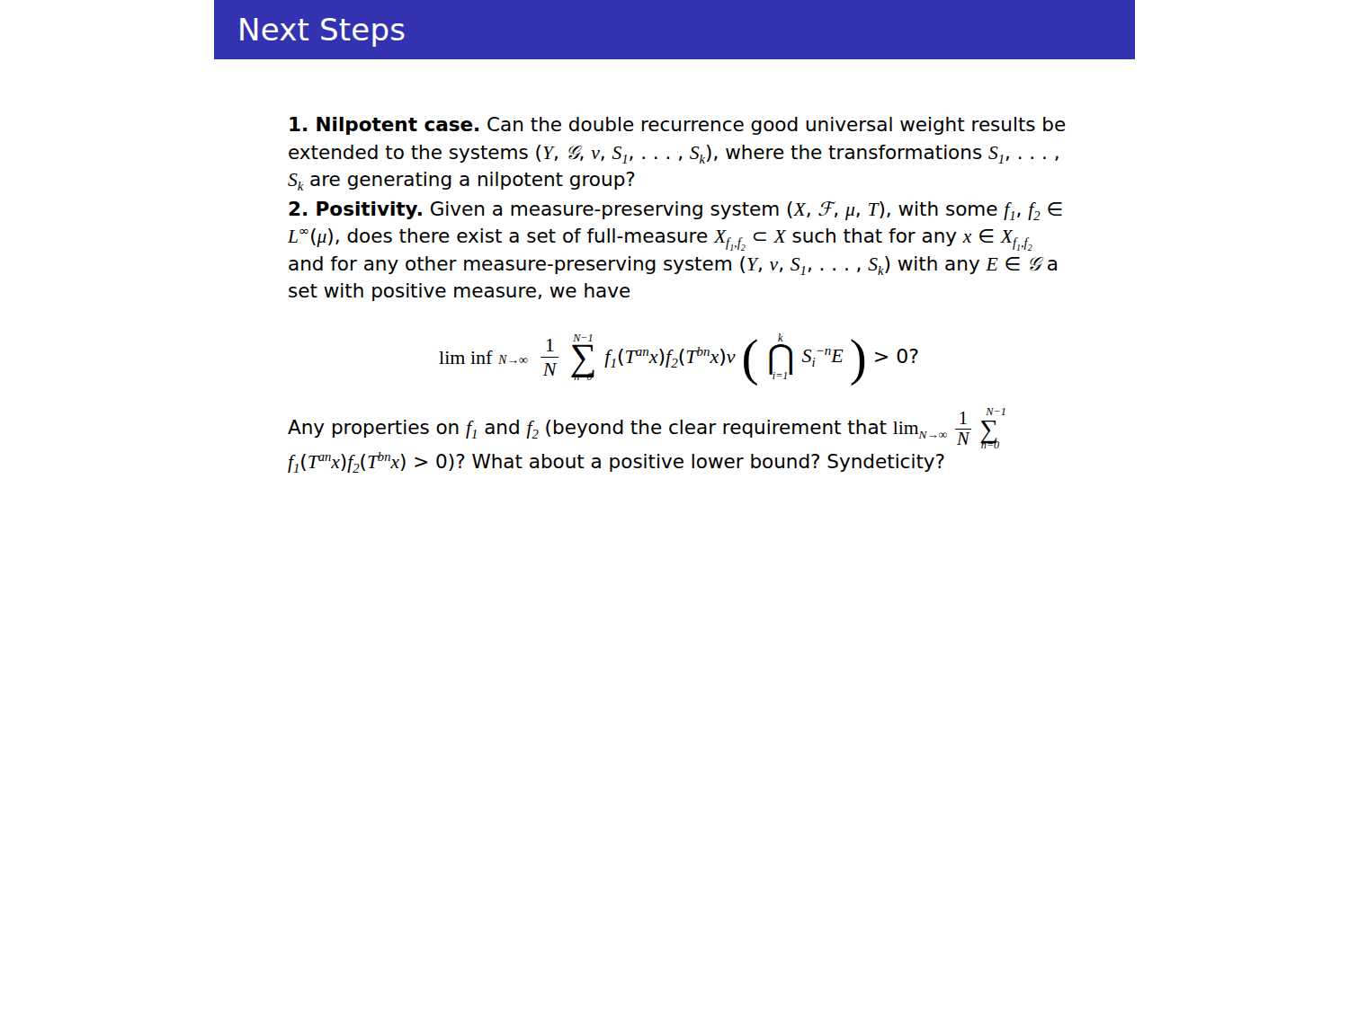Next Steps
1. Nilpotent case. Can the double recurrence good universal weight results be extended to the systems (Y, 𝒢, ν, S1, . . . , Sk), where the transformations S1, . . . , Sk are generating a nilpotent group?
2. Positivity. Given a measure-preserving system (X, ℱ, μ, T), with some f1, f2 ∈ L∞(μ), does there exist a set of full-measure Xf1,f2 ⊂ X such that for any x ∈ Xf1,f2 and for any other measure-preserving system (Y, ν, S1, . . . , Sk) with any E ∈ 𝒢 a set with positive measure, we have
lim inf N→∞ 1 N N−1 ∑ n=0 f1(Tanx)f2(Tbnx)ν ( k ⋂ i=1 Si−nE ) > 0?
Any properties on f1 and f2 (beyond the clear requirement that limN→∞ 1 N ∑N−1 n=0 f1(Tanx)f2(Tbnx) > 0)? What about a positive lower bound? Syndeticity?